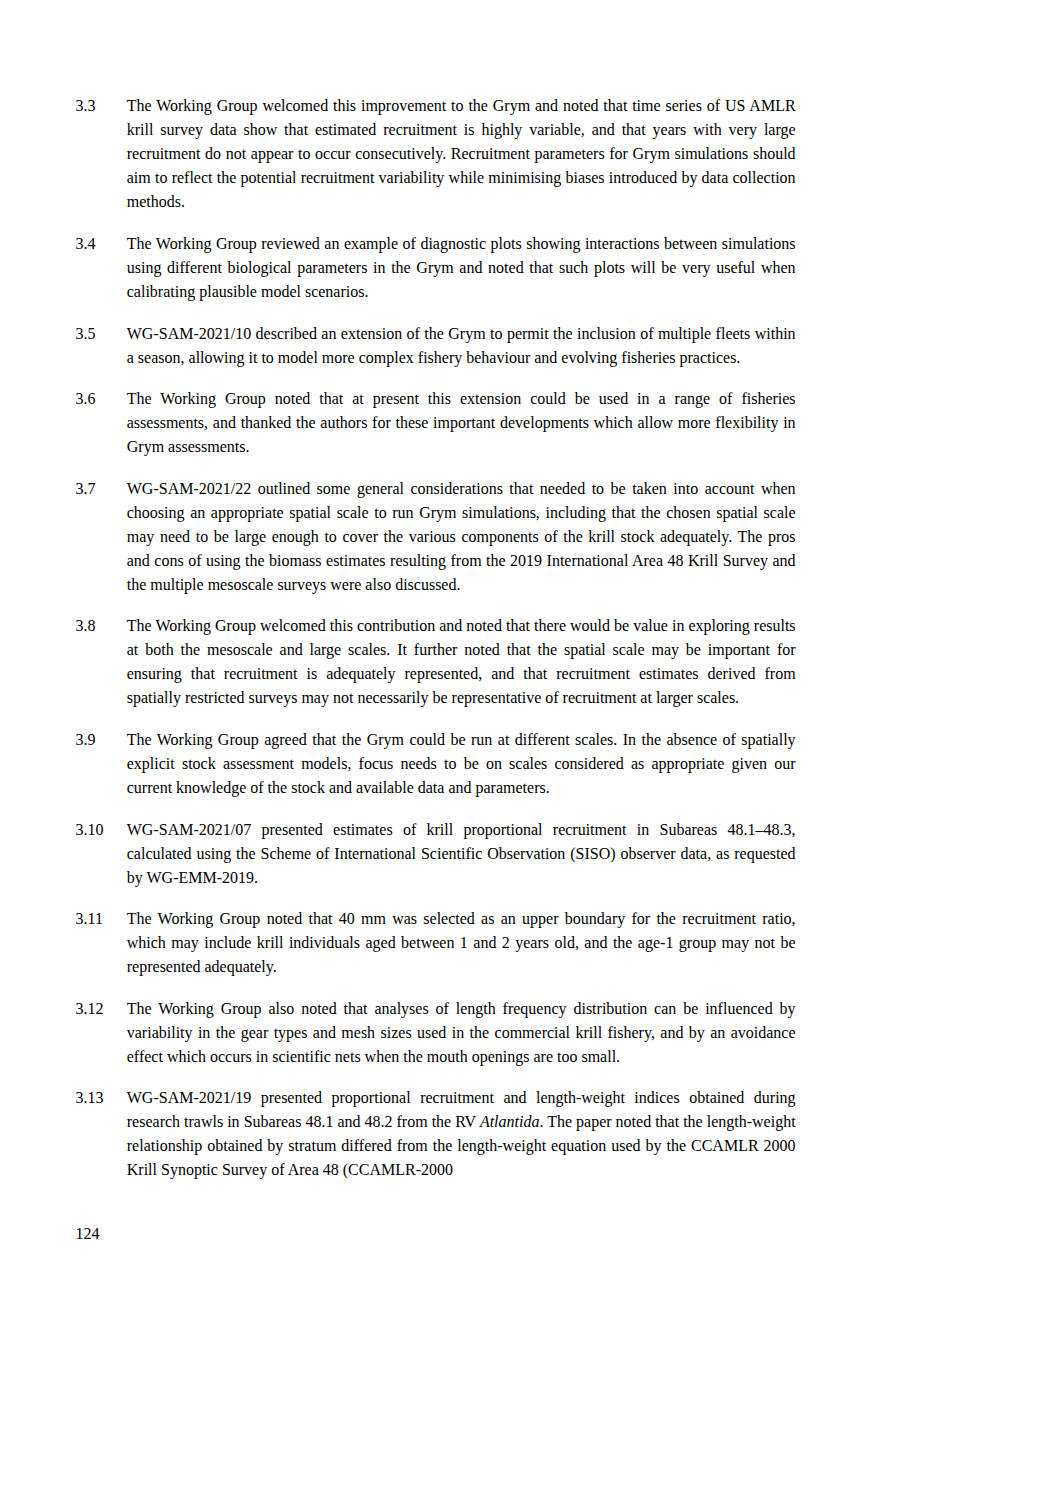3.3 The Working Group welcomed this improvement to the Grym and noted that time series of US AMLR krill survey data show that estimated recruitment is highly variable, and that years with very large recruitment do not appear to occur consecutively. Recruitment parameters for Grym simulations should aim to reflect the potential recruitment variability while minimising biases introduced by data collection methods.
3.4 The Working Group reviewed an example of diagnostic plots showing interactions between simulations using different biological parameters in the Grym and noted that such plots will be very useful when calibrating plausible model scenarios.
3.5 WG-SAM-2021/10 described an extension of the Grym to permit the inclusion of multiple fleets within a season, allowing it to model more complex fishery behaviour and evolving fisheries practices.
3.6 The Working Group noted that at present this extension could be used in a range of fisheries assessments, and thanked the authors for these important developments which allow more flexibility in Grym assessments.
3.7 WG-SAM-2021/22 outlined some general considerations that needed to be taken into account when choosing an appropriate spatial scale to run Grym simulations, including that the chosen spatial scale may need to be large enough to cover the various components of the krill stock adequately. The pros and cons of using the biomass estimates resulting from the 2019 International Area 48 Krill Survey and the multiple mesoscale surveys were also discussed.
3.8 The Working Group welcomed this contribution and noted that there would be value in exploring results at both the mesoscale and large scales. It further noted that the spatial scale may be important for ensuring that recruitment is adequately represented, and that recruitment estimates derived from spatially restricted surveys may not necessarily be representative of recruitment at larger scales.
3.9 The Working Group agreed that the Grym could be run at different scales. In the absence of spatially explicit stock assessment models, focus needs to be on scales considered as appropriate given our current knowledge of the stock and available data and parameters.
3.10 WG-SAM-2021/07 presented estimates of krill proportional recruitment in Subareas 48.1–48.3, calculated using the Scheme of International Scientific Observation (SISO) observer data, as requested by WG-EMM-2019.
3.11 The Working Group noted that 40 mm was selected as an upper boundary for the recruitment ratio, which may include krill individuals aged between 1 and 2 years old, and the age-1 group may not be represented adequately.
3.12 The Working Group also noted that analyses of length frequency distribution can be influenced by variability in the gear types and mesh sizes used in the commercial krill fishery, and by an avoidance effect which occurs in scientific nets when the mouth openings are too small.
3.13 WG-SAM-2021/19 presented proportional recruitment and length-weight indices obtained during research trawls in Subareas 48.1 and 48.2 from the RV Atlantida. The paper noted that the length-weight relationship obtained by stratum differed from the length-weight equation used by the CCAMLR 2000 Krill Synoptic Survey of Area 48 (CCAMLR-2000
124